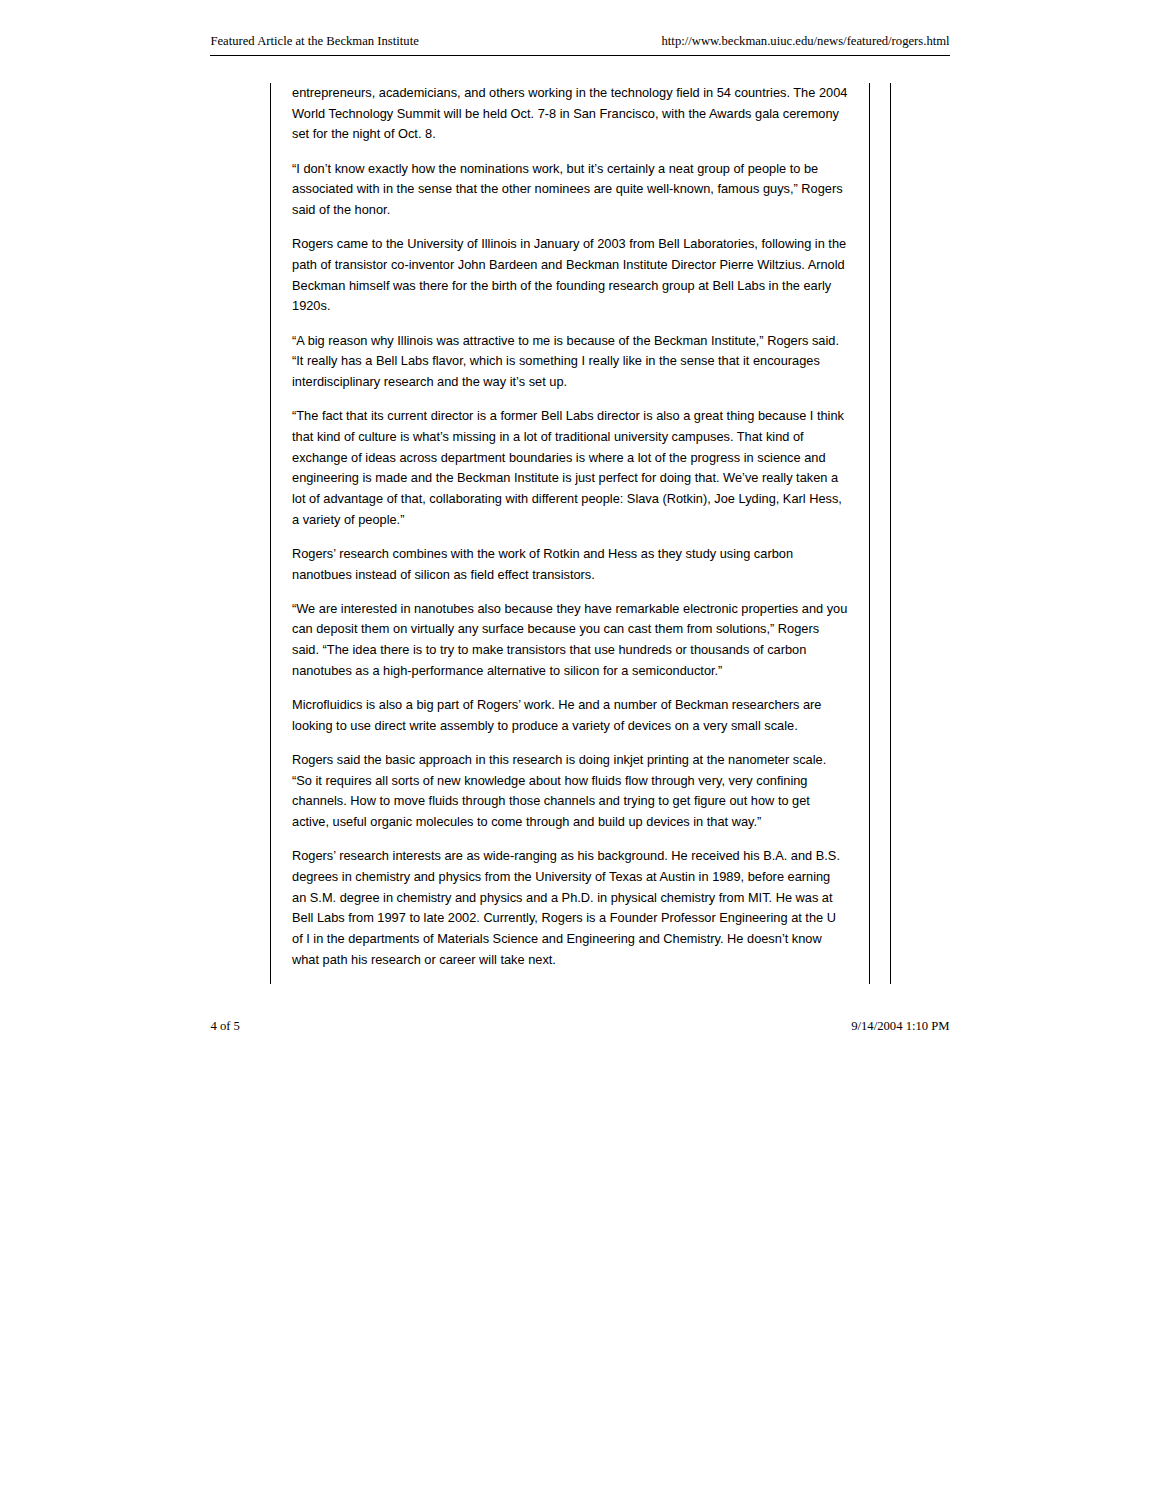Featured Article at the Beckman Institute http://www.beckman.uiuc.edu/news/featured/rogers.html
entrepreneurs, academicians, and others working in the technology field in 54 countries. The 2004 World Technology Summit will be held Oct. 7-8 in San Francisco, with the Awards gala ceremony set for the night of Oct. 8.
“I don’t know exactly how the nominations work, but it’s certainly a neat group of people to be associated with in the sense that the other nominees are quite well-known, famous guys,” Rogers said of the honor.
Rogers came to the University of Illinois in January of 2003 from Bell Laboratories, following in the path of transistor co-inventor John Bardeen and Beckman Institute Director Pierre Wiltzius. Arnold Beckman himself was there for the birth of the founding research group at Bell Labs in the early 1920s.
“A big reason why Illinois was attractive to me is because of the Beckman Institute,” Rogers said. “It really has a Bell Labs flavor, which is something I really like in the sense that it encourages interdisciplinary research and the way it’s set up.
“The fact that its current director is a former Bell Labs director is also a great thing because I think that kind of culture is what’s missing in a lot of traditional university campuses. That kind of exchange of ideas across department boundaries is where a lot of the progress in science and engineering is made and the Beckman Institute is just perfect for doing that. We’ve really taken a lot of advantage of that, collaborating with different people: Slava (Rotkin), Joe Lyding, Karl Hess, a variety of people.”
Rogers’ research combines with the work of Rotkin and Hess as they study using carbon nanotbues instead of silicon as field effect transistors.
“We are interested in nanotubes also because they have remarkable electronic properties and you can deposit them on virtually any surface because you can cast them from solutions,” Rogers said. “The idea there is to try to make transistors that use hundreds or thousands of carbon nanotubes as a high-performance alternative to silicon for a semiconductor.”
Microfluidics is also a big part of Rogers’ work. He and a number of Beckman researchers are looking to use direct write assembly to produce a variety of devices on a very small scale.
Rogers said the basic approach in this research is doing inkjet printing at the nanometer scale. “So it requires all sorts of new knowledge about how fluids flow through very, very confining channels. How to move fluids through those channels and trying to get figure out how to get active, useful organic molecules to come through and build up devices in that way.”
Rogers’ research interests are as wide-ranging as his background. He received his B.A. and B.S. degrees in chemistry and physics from the University of Texas at Austin in 1989, before earning an S.M. degree in chemistry and physics and a Ph.D. in physical chemistry from MIT. He was at Bell Labs from 1997 to late 2002. Currently, Rogers is a Founder Professor Engineering at the U of I in the departments of Materials Science and Engineering and Chemistry. He doesn’t know what path his research or career will take next.
4 of 5 9/14/2004 1:10 PM